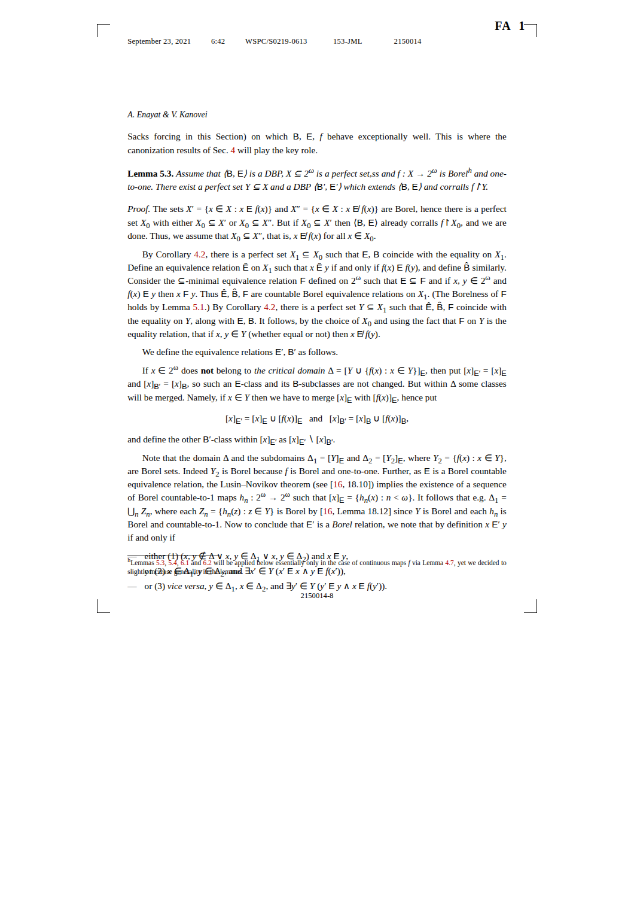FA 1
September 23, 2021 6:42 WSPC/S0219-0613 153-JML 2150014
A. Enayat & V. Kanovei
Sacks forcing in this Section) on which B, E, f behave exceptionally well. This is where the canonization results of Sec. 4 will play the key role.
Lemma 5.3. Assume that ⟨B, E⟩ is a DBP, X ⊆ 2ω is a perfect set,ss and f : X → 2ω is Borelh and one-to-one. There exist a perfect set Y ⊆ X and a DBP ⟨B′, E′⟩ which extends ⟨B, E⟩ and corralls f↾Y.
Proof. The sets X′ = {x ∈ X : x E f(x)} and X″ = {x ∈ X : x E̸ f(x)} are Borel, hence there is a perfect set X0 with either X0 ⊆ X′ or X0 ⊆ X″. But if X0 ⊆ X′ then ⟨B, E⟩ already corralls f↾X0, and we are done. Thus, we assume that X0 ⊆ X″, that is, x E̸ f(x) for all x ∈ X0.
By Corollary 4.2, there is a perfect set X1 ⊆ X0 such that E, B coincide with the equality on X1. Define an equivalence relation Ê on X1 such that x Ê y if and only if f(x) E f(y), and define B̂ similarly. Consider the ⊆-minimal equivalence relation F defined on 2ω such that E ⊆ F and if x, y ∈ 2ω and f(x) E y then x F y. Thus Ê, B̂, F are countable Borel equivalence relations on X1. (The Borelness of F holds by Lemma 5.1.) By Corollary 4.2, there is a perfect set Y ⊆ X1 such that Ê, B̂, F coincide with the equality on Y, along with E, B. It follows, by the choice of X0 and using the fact that F on Y is the equality relation, that if x, y ∈ Y (whether equal or not) then x E̸ f(y).
We define the equivalence relations E′, B′ as follows.
If x ∈ 2ω does not belong to the critical domain Δ = [Y ∪ {f(x) : x ∈ Y}]E, then put [x]E′ = [x]E and [x]B′ = [x]B, so such an E-class and its B-subclasses are not changed. But within Δ some classes will be merged. Namely, if x ∈ Y then we have to merge [x]E with [f(x)]E, hence put
[x]E′ = [x]E ∪ [f(x)]E and [x]B′ = [x]B ∪ [f(x)]B,
and define the other B′-class within [x]E′ as [x]E′ ∖ [x]B′.
Note that the domain Δ and the subdomains Δ1 = [Y]E and Δ2 = [Y2]E, where Y2 = {f(x) : x ∈ Y}, are Borel sets. Indeed Y2 is Borel because f is Borel and one-to-one. Further, as E is a Borel countable equivalence relation, the Lusin–Novikov theorem (see [16, 18.10]) implies the existence of a sequence of Borel countable-to-1 maps hn : 2ω → 2ω such that [x]E = {hn(x) : n < ω}. It follows that e.g. Δ1 = ⋃n Zn, where each Zn = {hn(z) : z ∈ Y} is Borel by [16, Lemma 18.12] since Y is Borel and each hn is Borel and countable-to-1. Now to conclude that E′ is a Borel relation, we note that by definition x E′ y if and only if
— either (1) (x, y ∉ Δ ∨ x, y ∈ Δ1 ∨ x, y ∈ Δ2) and x E y,
— or (2) x ∈ Δ1, y ∈ Δ2, and ∃x′ ∈ Y (x′ E x ∧ y E f(x′)),
— or (3) vice versa, y ∈ Δ1, x ∈ Δ2, and ∃y′ ∈ Y (y′ E y ∧ x E f(y′)).
hLemmas 5.3, 5.4, 6.1 and 6.2 will be applied below essentially only in the case of continuous maps f via Lemma 4.7, yet we decided to slightly increase generality in the lemmas.
2150014-8